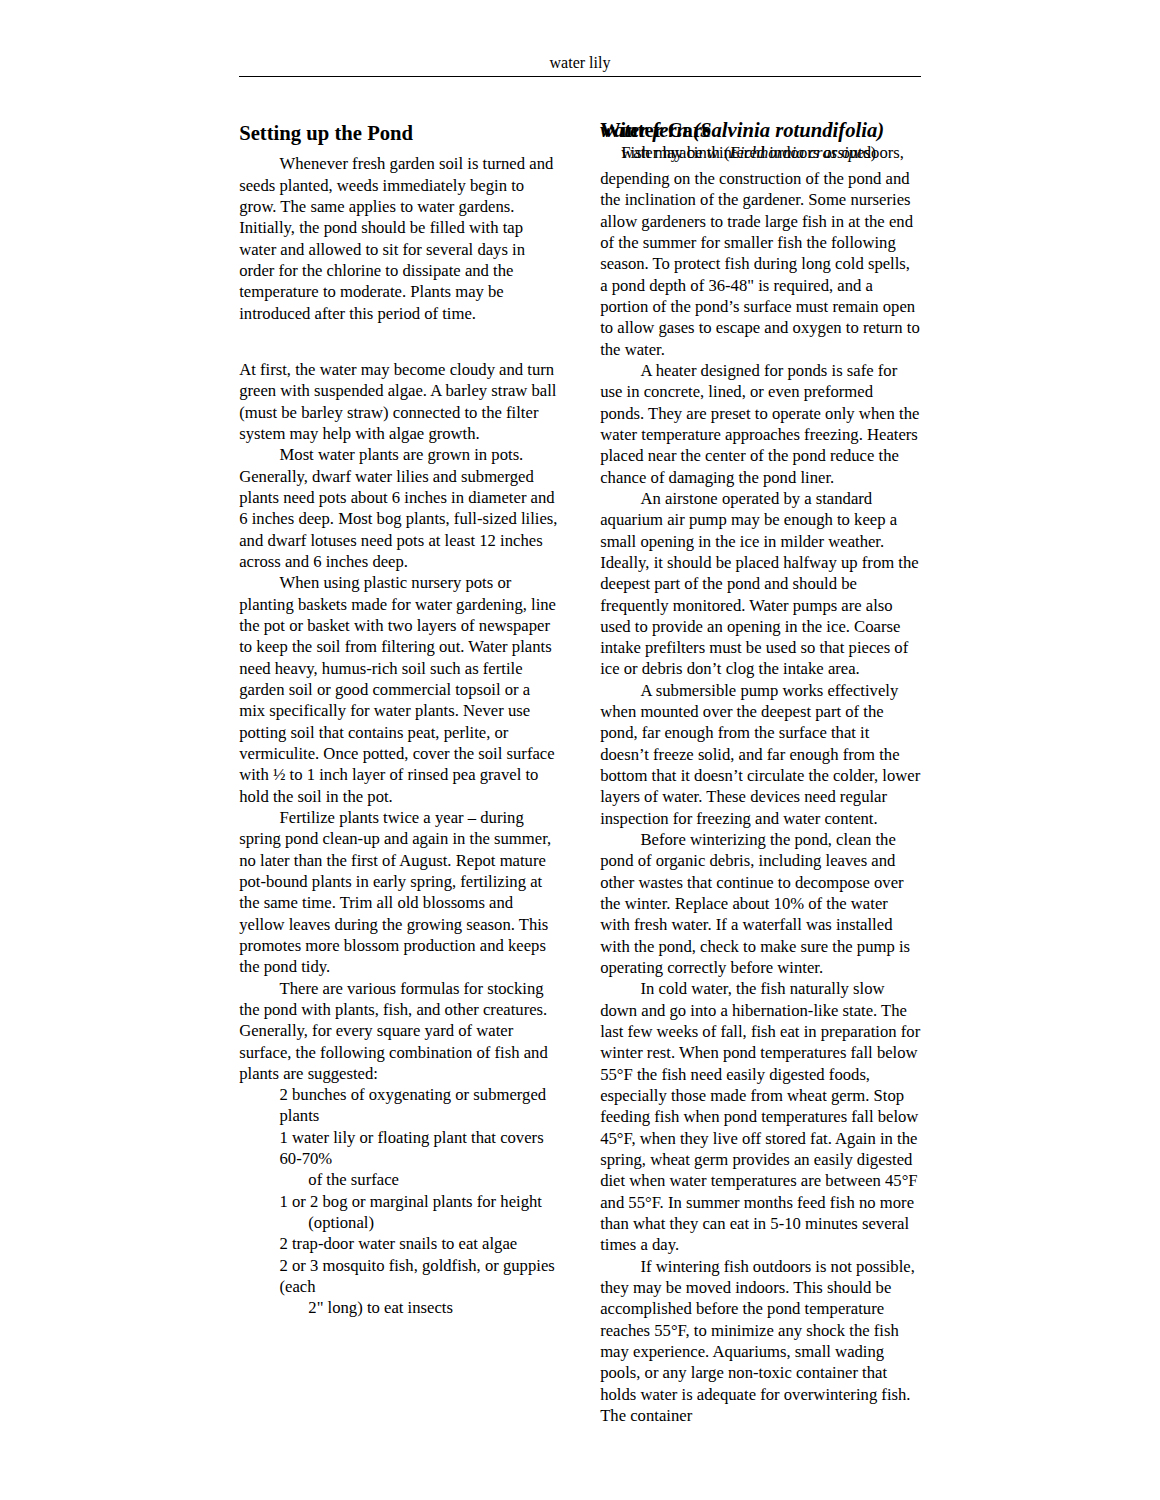water lily
Setting up the Pond
Whenever fresh garden soil is turned and seeds planted, weeds immediately begin to grow. The same applies to water gardens. Initially, the pond should be filled with tap water and allowed to sit for several days in order for the chlorine to dissipate and the temperature to moderate. Plants may be introduced after this period of time.
At first, the water may become cloudy and turn green with suspended algae. A barley straw ball (must be barley straw) connected to the filter system may help with algae growth.
Most water plants are grown in pots. Generally, dwarf water lilies and submerged plants need pots about 6 inches in diameter and 6 inches deep. Most bog plants, full-sized lilies, and dwarf lotuses need pots at least 12 inches across and 6 inches deep.
When using plastic nursery pots or planting baskets made for water gardening, line the pot or basket with two layers of newspaper to keep the soil from filtering out. Water plants need heavy, humus-rich soil such as fertile garden soil or good commercial topsoil or a mix specifically for water plants. Never use potting soil that contains peat, perlite, or vermiculite. Once potted, cover the soil surface with ½ to 1 inch layer of rinsed pea gravel to hold the soil in the pot.
Fertilize plants twice a year – during spring pond clean-up and again in the summer, no later than the first of August. Repot mature pot-bound plants in early spring, fertilizing at the same time. Trim all old blossoms and yellow leaves during the growing season. This promotes more blossom production and keeps the pond tidy.
There are various formulas for stocking the pond with plants, fish, and other creatures. Generally, for every square yard of water surface, the following combination of fish and plants are suggested:
2 bunches of oxygenating or submerged plants
1 water lily or floating plant that covers 60-70% of the surface
1 or 2 bog or marginal plants for height (optional)
2 trap-door water snails to eat algae
2 or 3 mosquito fish, goldfish, or guppies (each 2" long) to eat insects
Winter Care water fern (Salvinia rotundifolia)
water hyacinth (Eichhornia crassipes) Fish may be wintered indoors or outdoors,
depending on the construction of the pond and the inclination of the gardener. Some nurseries allow gardeners to trade large fish in at the end of the summer for smaller fish the following season. To protect fish during long cold spells, a pond depth of 36-48" is required, and a portion of the pond’s surface must remain open to allow gases to escape and oxygen to return to the water.
A heater designed for ponds is safe for use in concrete, lined, or even preformed ponds. They are preset to operate only when the water temperature approaches freezing. Heaters placed near the center of the pond reduce the chance of damaging the pond liner.
An airstone operated by a standard aquarium air pump may be enough to keep a small opening in the ice in milder weather. Ideally, it should be placed halfway up from the deepest part of the pond and should be frequently monitored. Water pumps are also used to provide an opening in the ice. Coarse intake prefilters must be used so that pieces of ice or debris don’t clog the intake area.
A submersible pump works effectively when mounted over the deepest part of the pond, far enough from the surface that it doesn’t freeze solid, and far enough from the bottom that it doesn’t circulate the colder, lower layers of water. These devices need regular inspection for freezing and water content.
Before winterizing the pond, clean the pond of organic debris, including leaves and other wastes that continue to decompose over the winter. Replace about 10% of the water with fresh water. If a waterfall was installed with the pond, check to make sure the pump is operating correctly before winter.
In cold water, the fish naturally slow down and go into a hibernation-like state. The last few weeks of fall, fish eat in preparation for winter rest. When pond temperatures fall below 55°F the fish need easily digested foods, especially those made from wheat germ. Stop feeding fish when pond temperatures fall below 45°F, when they live off stored fat. Again in the spring, wheat germ provides an easily digested diet when water temperatures are between 45°F and 55°F. In summer months feed fish no more than what they can eat in 5-10 minutes several times a day.
If wintering fish outdoors is not possible, they may be moved indoors. This should be accomplished before the pond temperature reaches 55°F, to minimize any shock the fish may experience. Aquariums, small wading pools, or any large non-toxic container that holds water is adequate for overwintering fish. The container